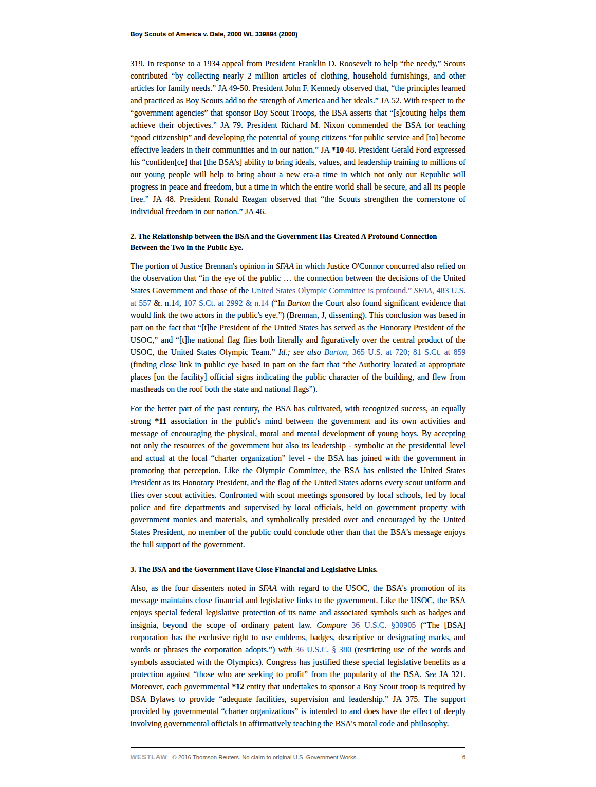Boy Scouts of America v. Dale, 2000 WL 339894 (2000)
319. In response to a 1934 appeal from President Franklin D. Roosevelt to help “the needy,” Scouts contributed “by collecting nearly 2 million articles of clothing, household furnishings, and other articles for family needs.” JA 49-50. President John F. Kennedy observed that, “the principles learned and practiced as Boy Scouts add to the strength of America and her ideals.” JA 52. With respect to the “government agencies” that sponsor Boy Scout Troops, the BSA asserts that “[s]couting helps them achieve their objectives.” JA 79. President Richard M. Nixon commended the BSA for teaching “good citizenship” and developing the potential of young citizens “for public service and [to] become effective leaders in their communities and in our nation.” JA *10 48. President Gerald Ford expressed his “confiden[ce] that [the BSA's] ability to bring ideals, values, and leadership training to millions of our young people will help to bring about a new era-a time in which not only our Republic will progress in peace and freedom, but a time in which the entire world shall be secure, and all its people free.” JA 48. President Ronald Reagan observed that “the Scouts strengthen the cornerstone of individual freedom in our nation.” JA 46.
2. The Relationship between the BSA and the Government Has Created A Profound Connection Between the Two in the Public Eye.
The portion of Justice Brennan's opinion in SFAA in which Justice O'Connor concurred also relied on the observation that “in the eye of the public … the connection between the decisions of the United States Government and those of the United States Olympic Committee is profound.” SFAA, 483 U.S. at 557 &. n.14, 107 S.Ct. at 2992 & n.14 (“In Burton the Court also found significant evidence that would link the two actors in the public's eye.”) (Brennan, J, dissenting). This conclusion was based in part on the fact that “[t]he President of the United States has served as the Honorary President of the USOC,” and “[t]he national flag flies both literally and figuratively over the central product of the USOC, the United States Olympic Team.” Id.; see also Burton, 365 U.S. at 720; 81 S.Ct. at 859 (finding close link in public eye based in part on the fact that “the Authority located at appropriate places [on the facility] official signs indicating the public character of the building, and flew from mastheads on the roof both the state and national flags”).
For the better part of the past century, the BSA has cultivated, with recognized success, an equally strong *11 association in the public's mind between the government and its own activities and message of encouraging the physical, moral and mental development of young boys. By accepting not only the resources of the government but also its leadership - symbolic at the presidential level and actual at the local “charter organization” level - the BSA has joined with the government in promoting that perception. Like the Olympic Committee, the BSA has enlisted the United States President as its Honorary President, and the flag of the United States adorns every scout uniform and flies over scout activities. Confronted with scout meetings sponsored by local schools, led by local police and fire departments and supervised by local officials, held on government property with government monies and materials, and symbolically presided over and encouraged by the United States President, no member of the public could conclude other than that the BSA's message enjoys the full support of the government.
3. The BSA and the Government Have Close Financial and Legislative Links.
Also, as the four dissenters noted in SFAA with regard to the USOC, the BSA's promotion of its message maintains close financial and legislative links to the government. Like the USOC, the BSA enjoys special federal legislative protection of its name and associated symbols such as badges and insignia, beyond the scope of ordinary patent law. Compare 36 U.S.C. §30905 (“The [BSA] corporation has the exclusive right to use emblems, badges, descriptive or designating marks, and words or phrases the corporation adopts.”) with 36 U.S.C. § 380 (restricting use of the words and symbols associated with the Olympics). Congress has justified these special legislative benefits as a protection against “those who are seeking to profit” from the popularity of the BSA. See JA 321. Moreover, each governmental *12 entity that undertakes to sponsor a Boy Scout troop is required by BSA Bylaws to provide “adequate facilities, supervision and leadership.” JA 375. The support provided by governmental “charter organizations” is intended to and does have the effect of deeply involving governmental officials in affirmatively teaching the BSA's moral code and philosophy.
WESTLAW © 2016 Thomson Reuters. No claim to original U.S. Government Works.
6